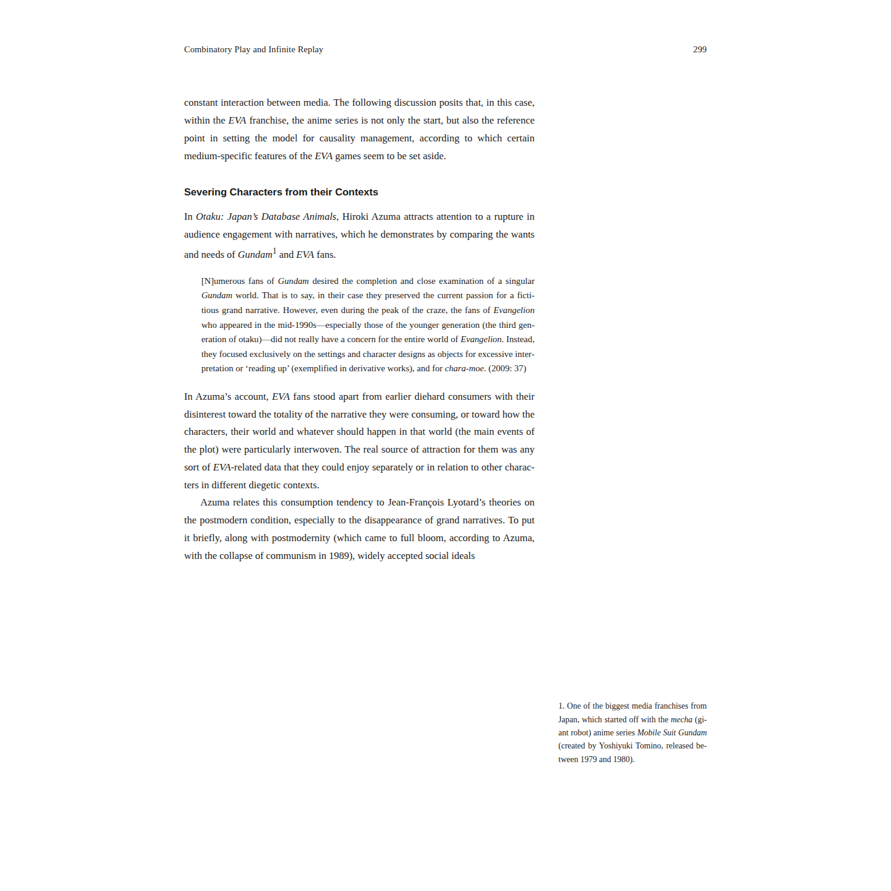Combinatory Play and Infinite Replay 299
constant interaction between media. The following discussion posits that, in this case, within the EVA franchise, the anime series is not only the start, but also the reference point in setting the model for causality management, according to which certain medium-specific features of the EVA games seem to be set aside.
Severing Characters from their Contexts
In Otaku: Japan’s Database Animals, Hiroki Azuma attracts attention to a rupture in audience engagement with narratives, which he demonstrates by comparing the wants and needs of Gundam1 and EVA fans.
[N]umerous fans of Gundam desired the completion and close examination of a singular Gundam world. That is to say, in their case they preserved the current passion for a fictitious grand narrative. However, even during the peak of the craze, the fans of Evangelion who appeared in the mid-1990s—especially those of the younger generation (the third generation of otaku)—did not really have a concern for the entire world of Evangelion. Instead, they focused exclusively on the settings and character designs as objects for excessive interpretation or ‘reading up’ (exemplified in derivative works), and for chara-moe. (2009: 37)
In Azuma’s account, EVA fans stood apart from earlier diehard consumers with their disinterest toward the totality of the narrative they were consuming, or toward how the characters, their world and whatever should happen in that world (the main events of the plot) were particularly interwoven. The real source of attraction for them was any sort of EVA-related data that they could enjoy separately or in relation to other characters in different diegetic contexts.
Azuma relates this consumption tendency to Jean-François Lyotard’s theories on the postmodern condition, especially to the disappearance of grand narratives. To put it briefly, along with postmodernity (which came to full bloom, according to Azuma, with the collapse of communism in 1989), widely accepted social ideals
1. One of the biggest media franchises from Japan, which started off with the mecha (giant robot) anime series Mobile Suit Gundam (created by Yoshiyuki Tomino, released between 1979 and 1980).